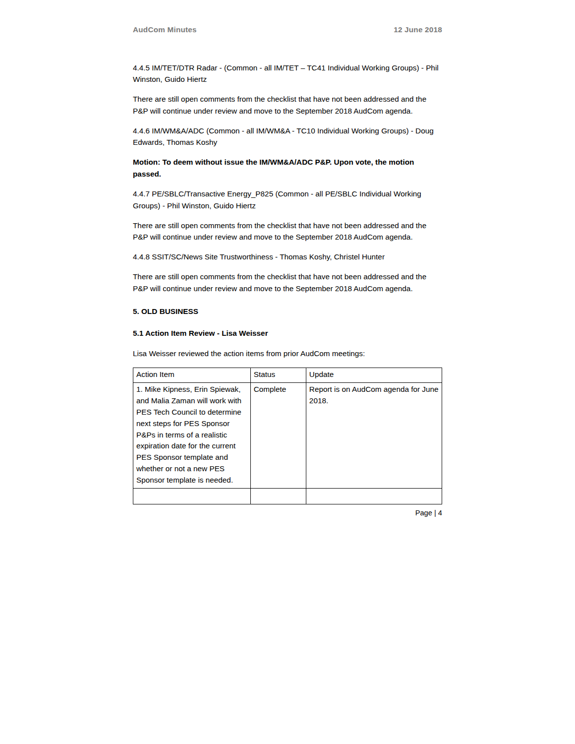AudCom Minutes
12 June 2018
4.4.5 IM/TET/DTR Radar - (Common - all IM/TET – TC41 Individual Working Groups) - Phil Winston, Guido Hiertz
There are still open comments from the checklist that have not been addressed and the P&P will continue under review and move to the September 2018 AudCom agenda.
4.4.6 IM/WM&A/ADC (Common - all IM/WM&A - TC10 Individual Working Groups) - Doug Edwards, Thomas Koshy
Motion: To deem without issue the IM/WM&A/ADC P&P. Upon vote, the motion passed.
4.4.7 PE/SBLC/Transactive Energy_P825 (Common - all PE/SBLC Individual Working Groups) - Phil Winston, Guido Hiertz
There are still open comments from the checklist that have not been addressed and the P&P will continue under review and move to the September 2018 AudCom agenda.
4.4.8 SSIT/SC/News Site Trustworthiness - Thomas Koshy, Christel Hunter
There are still open comments from the checklist that have not been addressed and the P&P will continue under review and move to the September 2018 AudCom agenda.
5. OLD BUSINESS
5.1 Action Item Review - Lisa Weisser
Lisa Weisser reviewed the action items from prior AudCom meetings:
| Action Item | Status | Update |
| 1. Mike Kipness, Erin Spiewak, and Malia Zaman will work with PES Tech Council to determine next steps for PES Sponsor P&Ps in terms of a realistic expiration date for the current PES Sponsor template and whether or not a new PES Sponsor template is needed. | Complete | Report is on AudCom agenda for June 2018. |
Page | 4